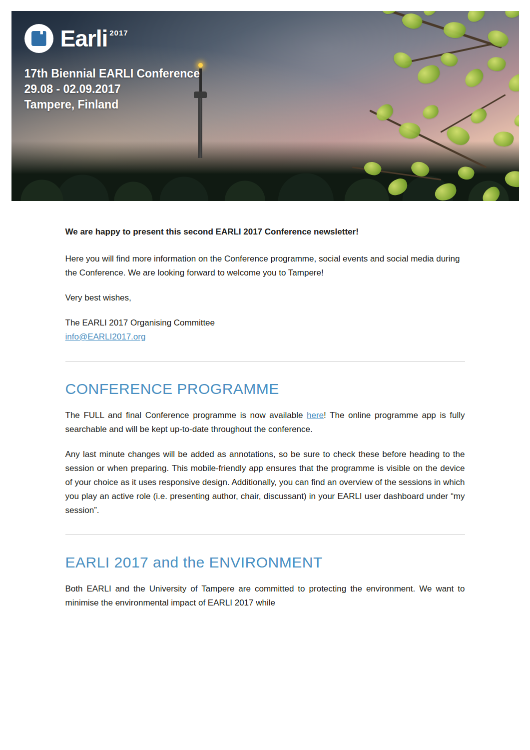Earli2017
17th Biennial EARLI Conference 29.08 - 02.09.2017 Tampere, Finland
We are happy to present this second EARLI 2017 Conference newsletter!
Here you will find more information on the Conference programme, social events and social media during the Conference. We are looking forward to welcome you to Tampere!
Very best wishes,
The EARLI 2017 Organising Committee
info@EARLI2017.org
CONFERENCE PROGRAMME
The FULL and final Conference programme is now available here! The online programme app is fully searchable and will be kept up-to-date throughout the conference.
Any last minute changes will be added as annotations, so be sure to check these before heading to the session or when preparing. This mobile-friendly app ensures that the programme is visible on the device of your choice as it uses responsive design. Additionally, you can find an overview of the sessions in which you play an active role (i.e. presenting author, chair, discussant) in your EARLI user dashboard under “my session”.
EARLI 2017 and the ENVIRONMENT
Both EARLI and the University of Tampere are committed to protecting the environment. We want to minimise the environmental impact of EARLI 2017 while